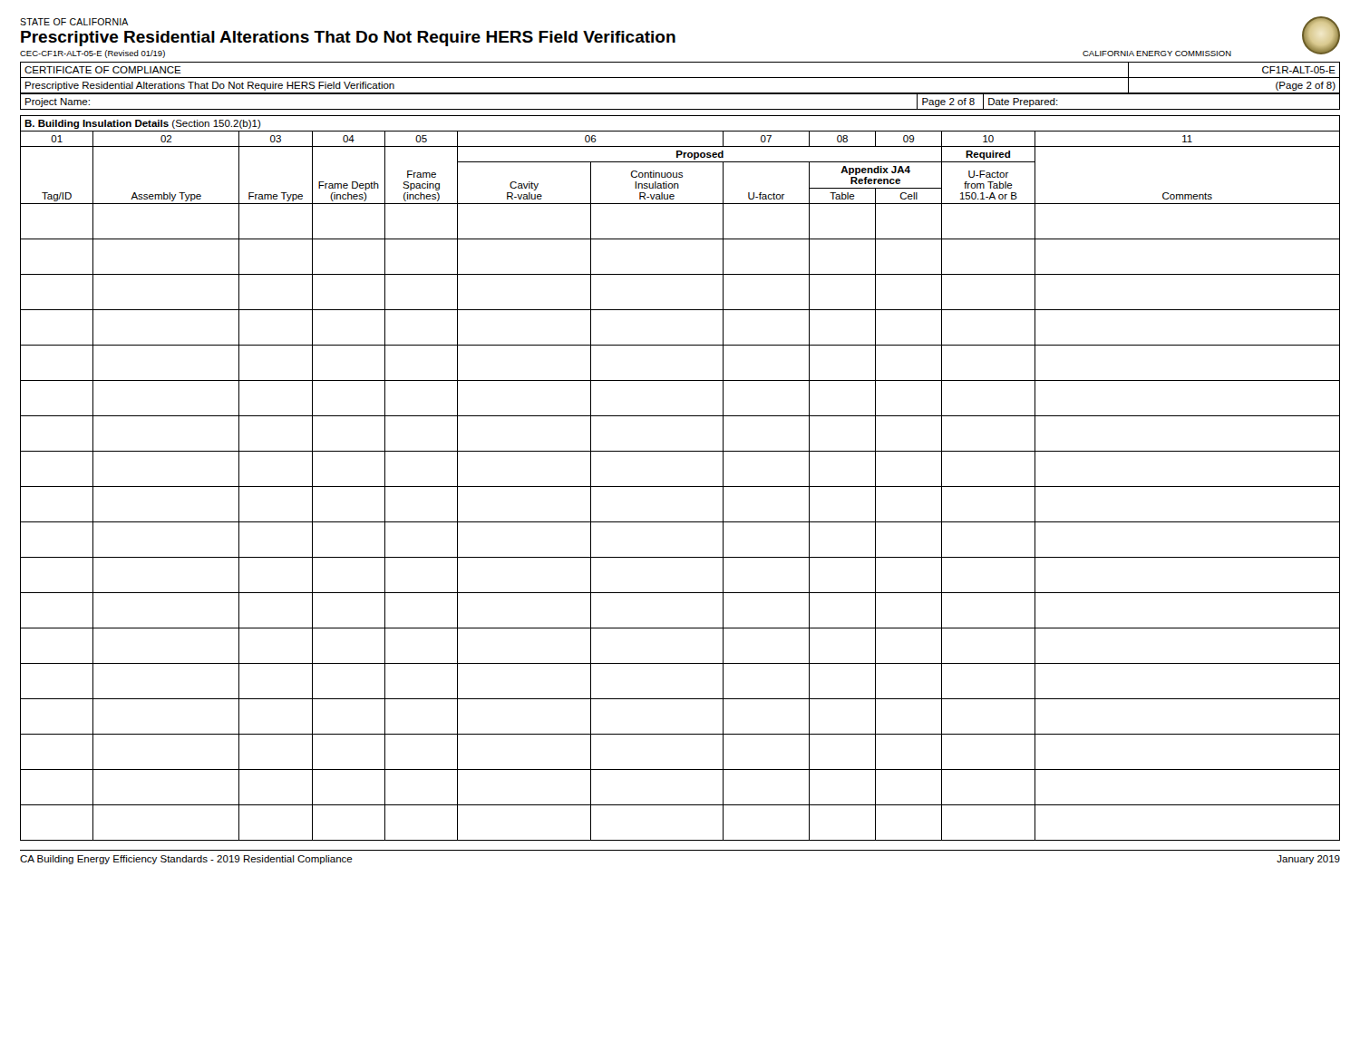STATE OF CALIFORNIA
Prescriptive Residential Alterations That Do Not Require HERS Field Verification
CEC-CF1R-ALT-05-E (Revised 01/19)
CALIFORNIA ENERGY COMMISSION
| CERTIFICATE OF COMPLIANCE | CF1R-ALT-05-E |
| Prescriptive Residential Alterations That Do Not Require HERS Field Verification | (Page 2 of 8) |
| Project Name: | Page 2 of 8 | Date Prepared: |
| B. Building Insulation Details (Section 150.2(b)1) |
| 01 | 02 | 03 | 04 | 05 | 06 | 07 | 08 | 09 | 10 | 11 |
| Tag/ID | Assembly Type | Frame Type | Frame Depth (inches) | Frame Spacing (inches) | Proposed | Required | Comments |
| Cavity R-value | Continuous Insulation R-value | U-factor | Appendix JA4 Reference | U-Factor from Table 150.1-A or B |
| Table | Cell |
CA Building Energy Efficiency Standards - 2019 Residential Compliance
January 2019